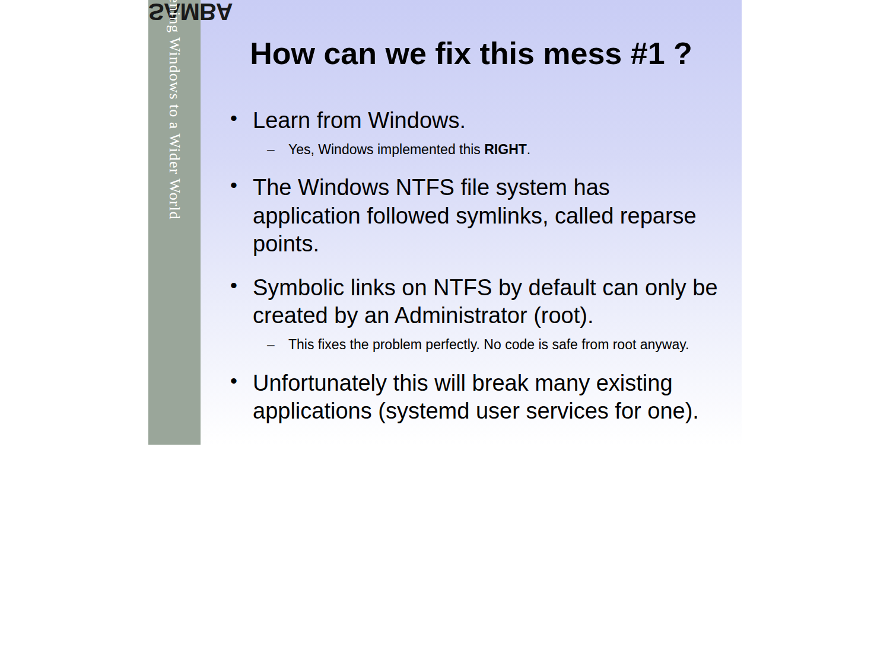SAMBA
Opening Windows to a Wider World
How can we fix this mess #1 ?
Learn from Windows.
Yes, Windows implemented this RIGHT.
The Windows NTFS file system has application followed symlinks, called reparse points.
Symbolic links on NTFS by default can only be created by an Administrator (root).
This fixes the problem perfectly. No code is safe from root anyway.
Unfortunately this will break many existing applications (systemd user services for one).